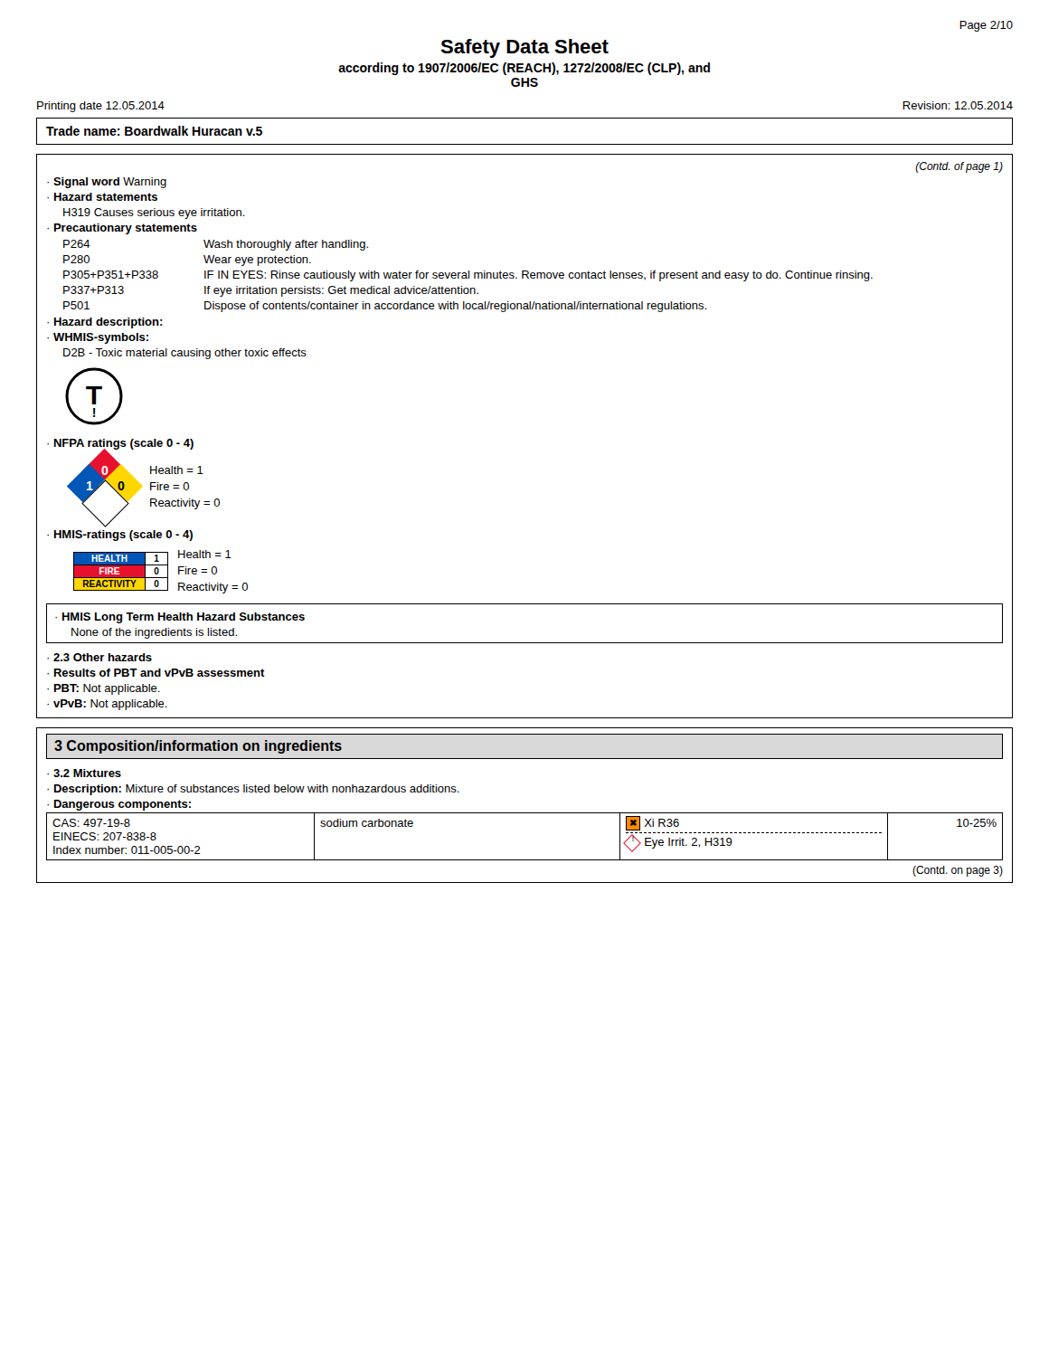Page 2/10
Safety Data Sheet
according to 1907/2006/EC (REACH), 1272/2008/EC (CLP), and
GHS
Printing date 12.05.2014 Revision: 12.05.2014
Trade name: Boardwalk Huracan v.5
(Contd. of page 1)
· Signal word Warning
· Hazard statements
H319 Causes serious eye irritation.
· Precautionary statements
| P264 | Wash thoroughly after handling. |
| P280 | Wear eye protection. |
| P305+P351+P338 | IF IN EYES: Rinse cautiously with water for several minutes. Remove contact lenses, if present and easy to do. Continue rinsing. |
| P337+P313 | If eye irritation persists: Get medical advice/attention. |
| P501 | Dispose of contents/container in accordance with local/regional/national/international regulations. |
· Hazard description:
· WHMIS-symbols:
D2B - Toxic material causing other toxic effects
T !
· NFPA ratings (scale 0 - 4)
0
1
0
Health = 1
Fire = 0
Reactivity = 0
· HMIS-ratings (scale 0 - 4)
| HEALTH | 1 |
| FIRE | 0 |
| REACTIVITY | 0 |
Health = 1
Fire = 0
Reactivity = 0
· HMIS Long Term Health Hazard Substances
None of the ingredients is listed.
· 2.3 Other hazards
· Results of PBT and vPvB assessment
· PBT: Not applicable.
· vPvB: Not applicable.
3 Composition/information on ingredients
· 3.2 Mixtures
· Description: Mixture of substances listed below with nonhazardous additions.
· Dangerous components:
| CAS: 497-19-8 EINECS: 207-838-8 Index number: 011-005-00-2 | sodium carbonate | ✖ Xi R36 ! Eye Irrit. 2, H319 | 10-25% |
(Contd. on page 3)